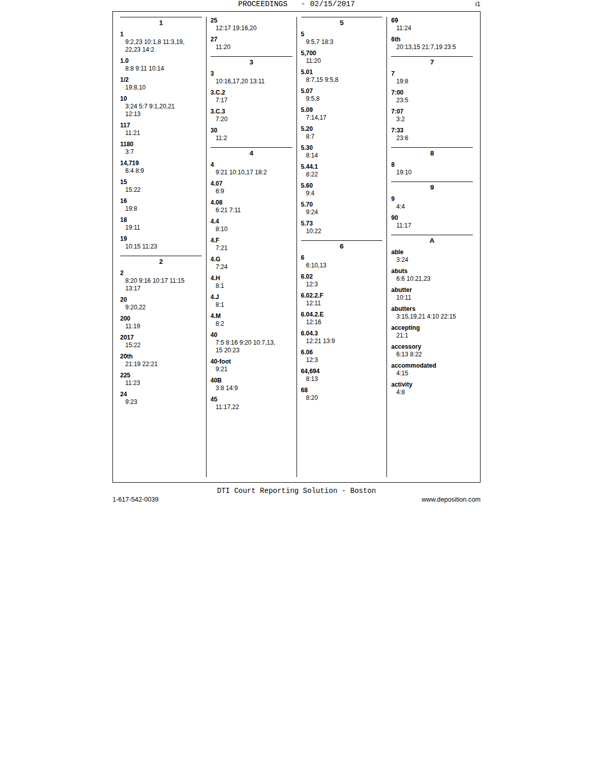PROCEEDINGS - 02/15/2017 i1
1
1
9:2,23 10:1,8 11:3,19,
22,23 14:2
1.0
8:8 9:11 10:14
1/2
19:8,10
10
3:24 5:7 9:1,20,21
12:13
117
11:21
1180
3:7
14,719
6:4 8:9
15
15:22
16
19:8
18
19:11
19
10:15 11:23
2
2
8:20 9:16 10:17 11:15
13:17
20
9:20,22
200
11:19
2017
15:22
20th
21:19 22:21
225
11:23
24
9:23
25
12:17 19:16,20
27
11:20
3
3
10:16,17,20 13:11
3.C.2
7:17
3.C.3
7:20
30
11:2
4
4
9:21 10:10,17 18:2
4.07
6:9
4.08
6:21 7:11
4.4
8:10
4.F
7:21
4.G
7:24
4.H
8:1
4.J
8:1
4.M
8:2
40
7:5 8:16 9:20 10:7,13,
15 20:23
40-foot
9:21
40B
3:8 14:9
45
11:17,22
5
5
9:5,7 18:3
5,700
11:20
5.01
8:7,15 9:5,8
5.07
9:5,8
5.09
7:14,17
5.20
8:7
5.30
8:14
5.44.1
8:22
5.60
9:4
5.70
9:24
5.73
10:22
6
6
6:10,13
6.02
12:3
6.02.2.F
12:11
6.04.2.E
12:16
6.04.3
12:21 13:9
6.06
12:3
64,694
8:13
68
8:20
69
11:24
6th
20:13,15 21:7,19 23:5
7
7
19:8
7:00
23:5
7:07
3:2
7:33
23:6
8
8
19:10
9
9
4:4
90
11:17
A
able
3:24
abuts
6:6 10:21,23
abutter
10:11
abutters
3:15,19,21 4:10 22:15
accepting
21:1
accessory
6:13 8:22
accommodated
4:15
activity
4:8
DTI Court Reporting Solution - Boston
1-617-542-0039 www.deposition.com